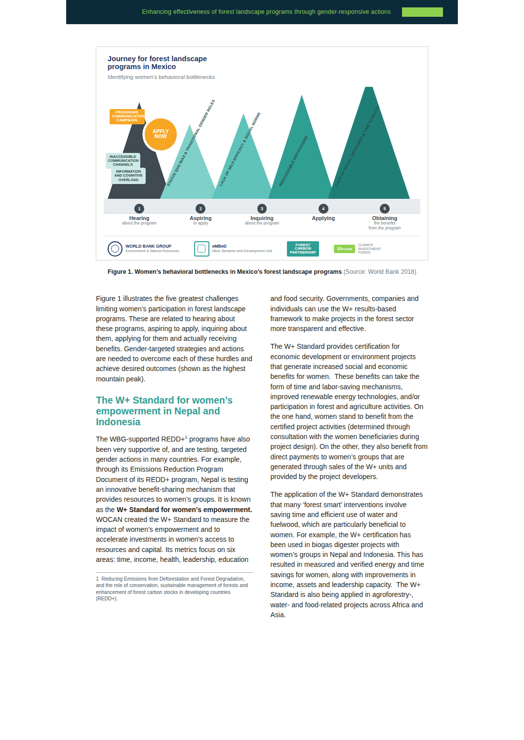Enhancing effectiveness of forest landscape programs through gender-responsive actions
Journey for forest landscape
programs in Mexico
Identifying women’s behavioral bottlenecks
Programs communication campaign
Inaccessible communication channels
Information and cognitive overload
APPLY
NOW
Status quo bias & traditional gender roles
Lack of self-efficacy & social norms
Inaccessible institutions
Lack of social networks & time scarcity
1
Hearing
about the program
2
Aspiring
to apply
3
Inquiring
about the program
4
Applying
5
Obtaining
the benefits
from the program
WORLD BANK GROUP
Environment & Natural Resources
eMBeD
Mind, Behavior and Development Unit
FOREST
CARBON
PARTNERSHIP
10YEARS CLIMATE
INVESTMENT
FUNDS
Figure 1. Women’s behavioral bottlenecks in Mexico’s forest landscape programs (Source: World Bank 2018)
Figure 1 illustrates the five greatest challenges limiting women’s participation in forest landscape programs. These are related to hearing about these programs, aspiring to apply, inquiring about them, applying for them and actually receiving benefits. Gender-targeted strategies and actions are needed to overcome each of these hurdles and achieve desired outcomes (shown as the highest mountain peak).
The W+ Standard for women’s empowerment in Nepal and Indonesia
The WBG-supported REDD+1 programs have also been very supportive of, and are testing, targeted gender actions in many countries. For example, through its Emissions Reduction Program Document of its REDD+ program, Nepal is testing an innovative benefit-sharing mechanism that provides resources to women’s groups. It is known as the W+ Standard for women’s empowerment. WOCAN created the W+ Standard to measure the impact of women’s empowerment and to accelerate investments in women’s access to resources and capital. Its metrics focus on six areas: time, income, health, leadership, education
1 Reducing Emissions from Deforestation and Forest Degradation, and the role of conservation, sustainable management of forests and enhancement of forest carbon stocks in developing countries (REDD+).
and food security. Governments, companies and individuals can use the W+ results-based framework to make projects in the forest sector more transparent and effective.
The W+ Standard provides certification for economic development or environment projects that generate increased social and economic benefits for women. These benefits can take the form of time and labor-saving mechanisms, improved renewable energy technologies, and/or participation in forest and agriculture activities. On the one hand, women stand to benefit from the certified project activities (determined through consultation with the women beneficiaries during project design). On the other, they also benefit from direct payments to women’s groups that are generated through sales of the W+ units and provided by the project developers.
The application of the W+ Standard demonstrates that many ‘forest smart’ interventions involve saving time and efficient use of water and fuelwood, which are particularly beneficial to women. For example, the W+ certification has been used in biogas digester projects with women’s groups in Nepal and Indonesia. This has resulted in measured and verified energy and time savings for women, along with improvements in income, assets and leadership capacity. The W+ Standard is also being applied in agroforestry-, water- and food-related projects across Africa and Asia.